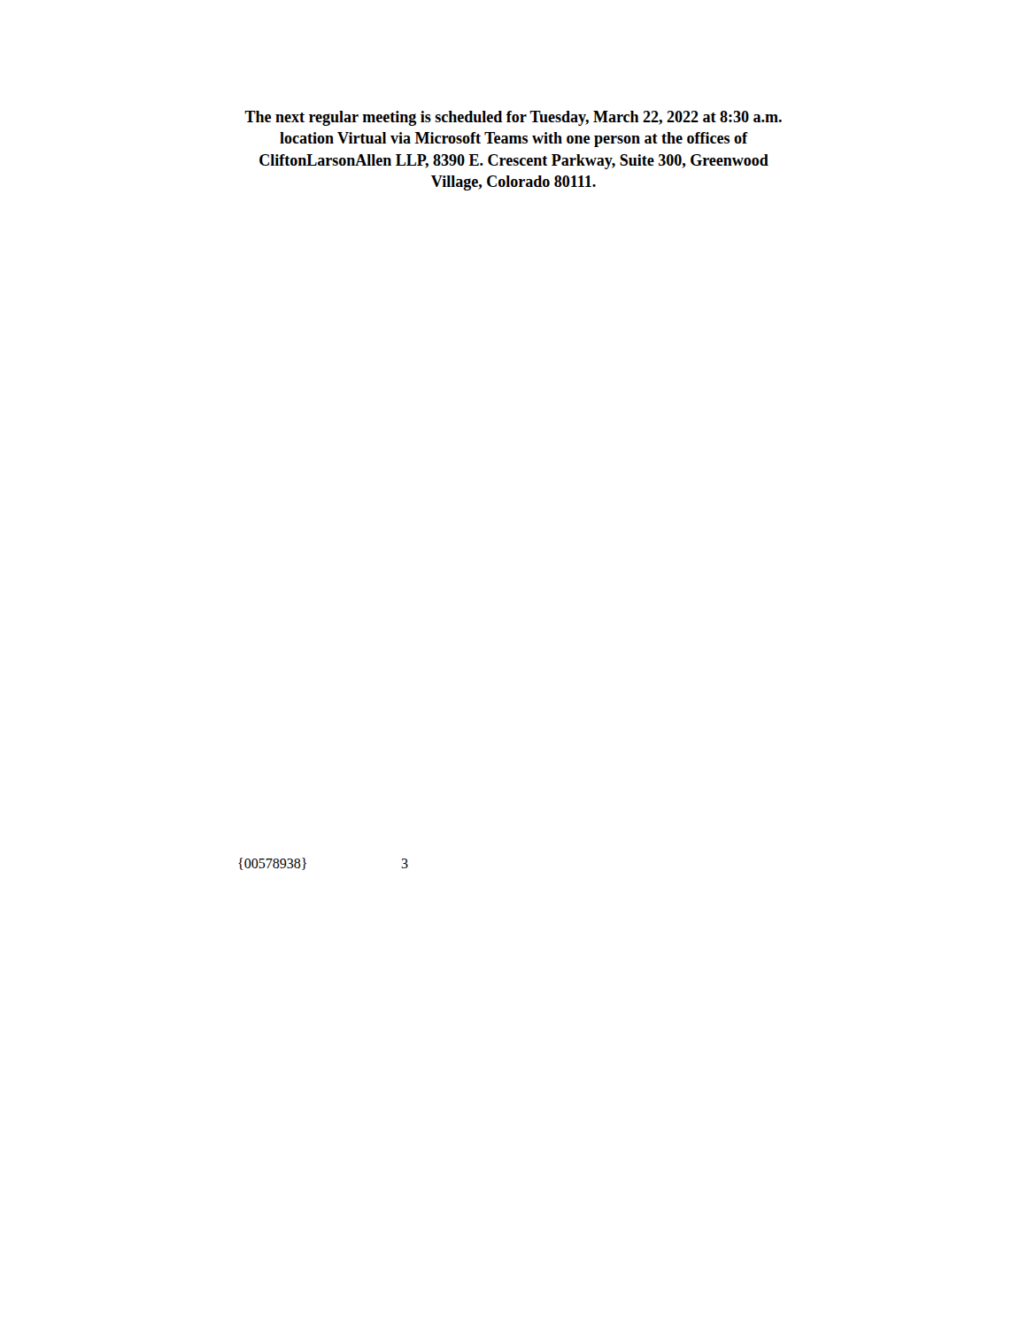The next regular meeting is scheduled for Tuesday, March 22, 2022 at 8:30 a.m. location Virtual via Microsoft Teams with one person at the offices of CliftonLarsonAllen LLP, 8390 E. Crescent Parkway, Suite 300, Greenwood Village, Colorado 80111.
{00578938} 3